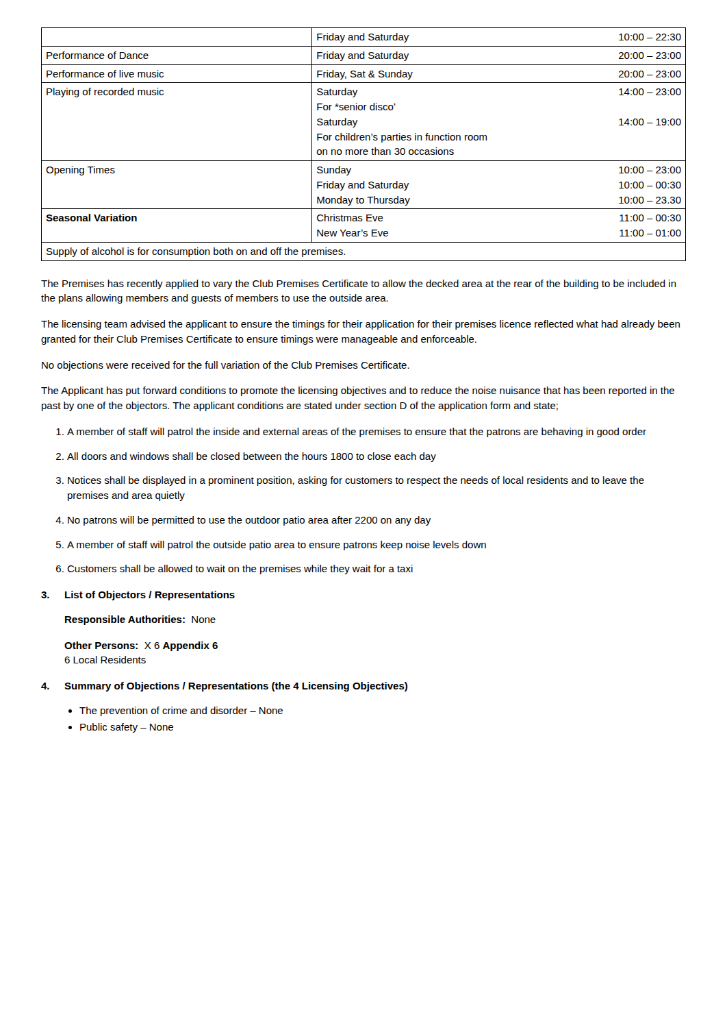| | Friday and Saturday 10:00 – 22:30 |
| Performance of Dance | Friday and Saturday 20:00 – 23:00 |
| Performance of live music | Friday, Sat & Sunday 20:00 – 23:00 |
| Playing of recorded music | Saturday 14:00 – 23:00 For *senior disco’ Saturday 14:00 – 19:00 For children’s parties in function room on no more than 30 occasions |
| Opening Times | Sunday 10:00 – 23:00 Friday and Saturday 10:00 – 00:30 Monday to Thursday 10:00 – 23.30 |
| Seasonal Variation | Christmas Eve 11:00 – 00:30 New Year’s Eve 11:00 – 01:00 |
| Supply of alcohol is for consumption both on and off the premises. |
The Premises has recently applied to vary the Club Premises Certificate to allow the decked area at the rear of the building to be included in the plans allowing members and guests of members to use the outside area.
The licensing team advised the applicant to ensure the timings for their application for their premises licence reflected what had already been granted for their Club Premises Certificate to ensure timings were manageable and enforceable.
No objections were received for the full variation of the Club Premises Certificate.
The Applicant has put forward conditions to promote the licensing objectives and to reduce the noise nuisance that has been reported in the past by one of the objectors. The applicant conditions are stated under section D of the application form and state;
A member of staff will patrol the inside and external areas of the premises to ensure that the patrons are behaving in good order
All doors and windows shall be closed between the hours 1800 to close each day
Notices shall be displayed in a prominent position, asking for customers to respect the needs of local residents and to leave the premises and area quietly
No patrons will be permitted to use the outdoor patio area after 2200 on any day
A member of staff will patrol the outside patio area to ensure patrons keep noise levels down
Customers shall be allowed to wait on the premises while they wait for a taxi
3.
List of Objectors / Representations
Responsible Authorities: None
Other Persons: X 6 Appendix 6
6 Local Residents
4.
Summary of Objections / Representations (the 4 Licensing Objectives)
The prevention of crime and disorder – None
Public safety – None